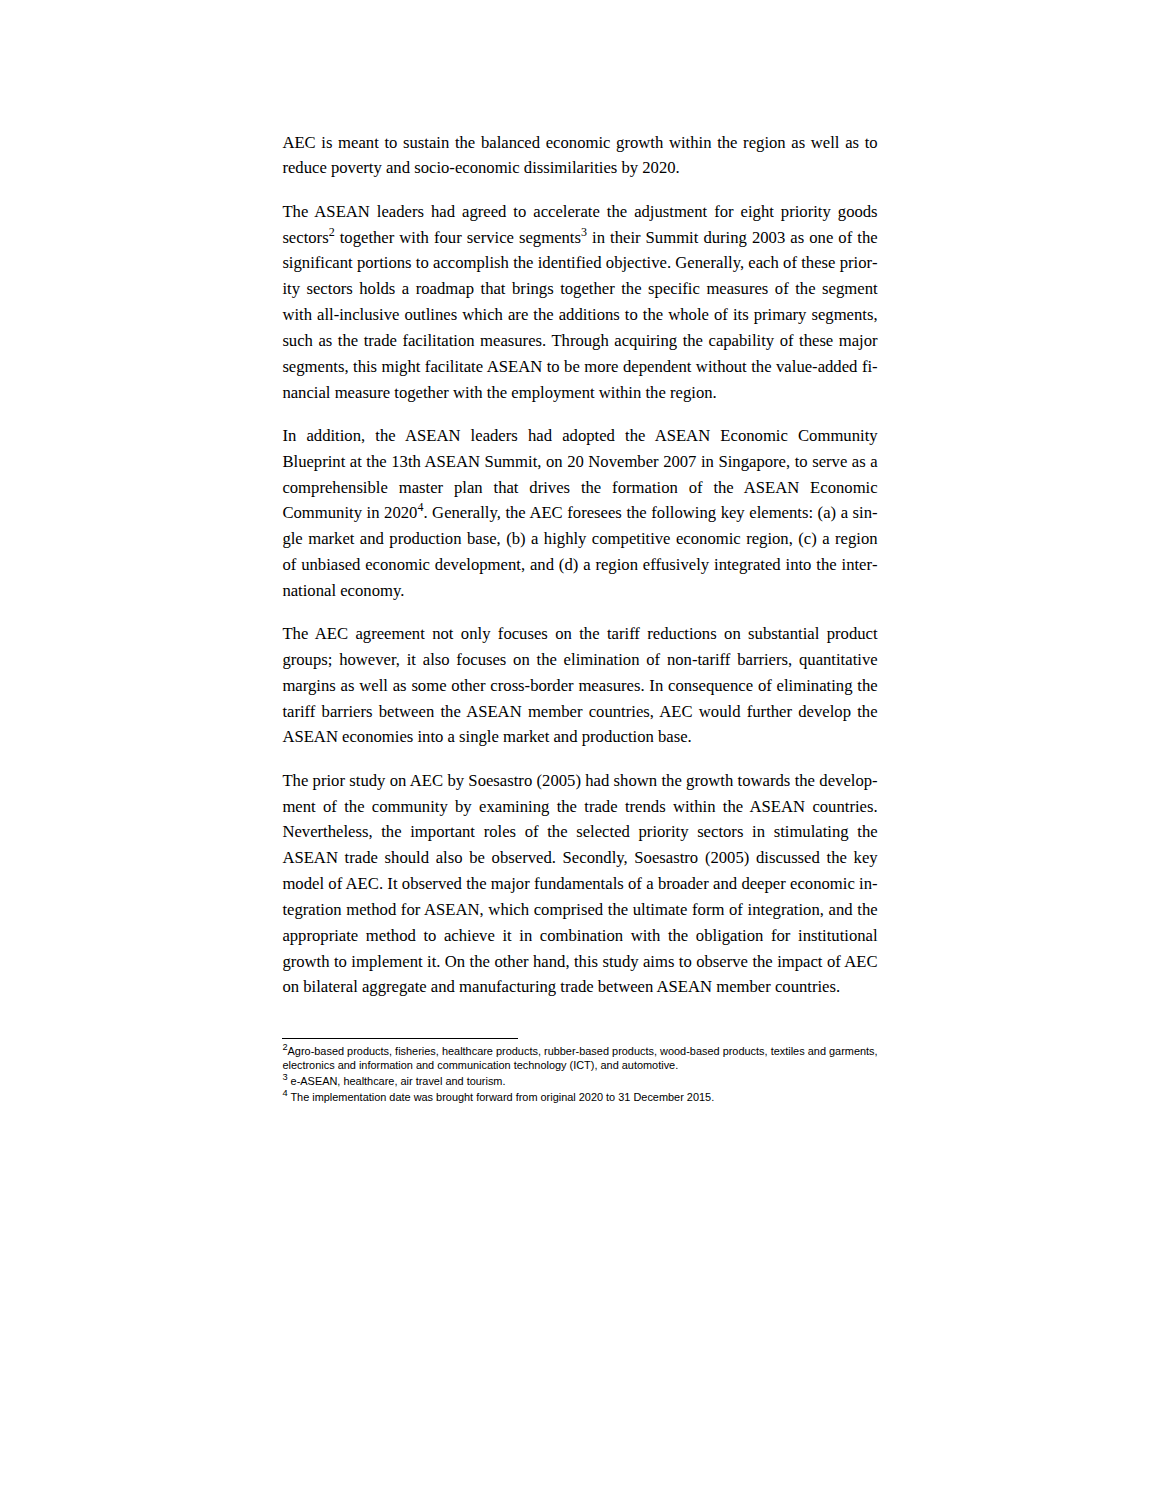AEC is meant to sustain the balanced economic growth within the region as well as to reduce poverty and socio-economic dissimilarities by 2020.
The ASEAN leaders had agreed to accelerate the adjustment for eight priority goods sectors2 together with four service segments3 in their Summit during 2003 as one of the significant portions to accomplish the identified objective. Generally, each of these priority sectors holds a roadmap that brings together the specific measures of the segment with all-inclusive outlines which are the additions to the whole of its primary segments, such as the trade facilitation measures. Through acquiring the capability of these major segments, this might facilitate ASEAN to be more dependent without the value-added financial measure together with the employment within the region.
In addition, the ASEAN leaders had adopted the ASEAN Economic Community Blueprint at the 13th ASEAN Summit, on 20 November 2007 in Singapore, to serve as a comprehensible master plan that drives the formation of the ASEAN Economic Community in 20204. Generally, the AEC foresees the following key elements: (a) a single market and production base, (b) a highly competitive economic region, (c) a region of unbiased economic development, and (d) a region effusively integrated into the international economy.
The AEC agreement not only focuses on the tariff reductions on substantial product groups; however, it also focuses on the elimination of non-tariff barriers, quantitative margins as well as some other cross-border measures. In consequence of eliminating the tariff barriers between the ASEAN member countries, AEC would further develop the ASEAN economies into a single market and production base.
The prior study on AEC by Soesastro (2005) had shown the growth towards the development of the community by examining the trade trends within the ASEAN countries. Nevertheless, the important roles of the selected priority sectors in stimulating the ASEAN trade should also be observed. Secondly, Soesastro (2005) discussed the key model of AEC. It observed the major fundamentals of a broader and deeper economic integration method for ASEAN, which comprised the ultimate form of integration, and the appropriate method to achieve it in combination with the obligation for institutional growth to implement it. On the other hand, this study aims to observe the impact of AEC on bilateral aggregate and manufacturing trade between ASEAN member countries.
2Agro-based products, fisheries, healthcare products, rubber-based products, wood-based products, textiles and garments, electronics and information and communication technology (ICT), and automotive.
3 e-ASEAN, healthcare, air travel and tourism.
4 The implementation date was brought forward from original 2020 to 31 December 2015.